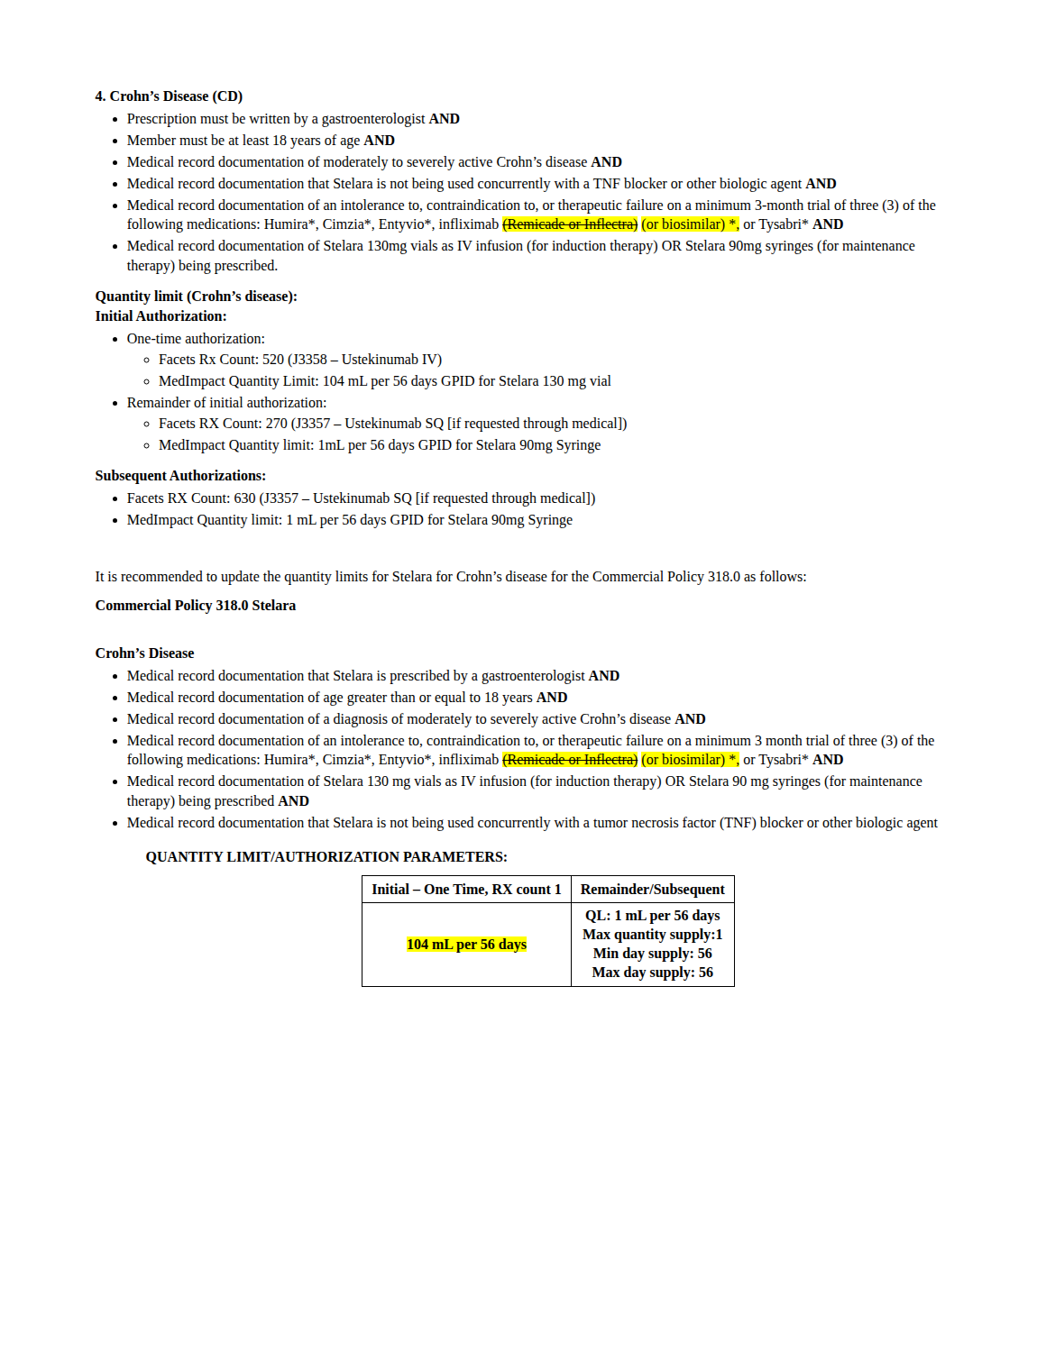4. Crohn’s Disease (CD)
Prescription must be written by a gastroenterologist AND
Member must be at least 18 years of age AND
Medical record documentation of moderately to severely active Crohn’s disease AND
Medical record documentation that Stelara is not being used concurrently with a TNF blocker or other biologic agent AND
Medical record documentation of an intolerance to, contraindication to, or therapeutic failure on a minimum 3-month trial of three (3) of the following medications: Humira*, Cimzia*, Entyvio*, infliximab (Remicade or Inflectra) (or biosimilar) *, or Tysabri* AND
Medical record documentation of Stelara 130mg vials as IV infusion (for induction therapy) OR Stelara 90mg syringes (for maintenance therapy) being prescribed.
Quantity limit (Crohn’s disease):
Initial Authorization:
One-time authorization:
Facets Rx Count: 520 (J3358 – Ustekinumab IV)
MedImpact Quantity Limit: 104 mL per 56 days GPID for Stelara 130 mg vial
Remainder of initial authorization:
Facets RX Count: 270 (J3357 – Ustekinumab SQ [if requested through medical])
MedImpact Quantity limit: 1mL per 56 days GPID for Stelara 90mg Syringe
Subsequent Authorizations:
Facets RX Count: 630 (J3357 – Ustekinumab SQ [if requested through medical])
MedImpact Quantity limit: 1 mL per 56 days GPID for Stelara 90mg Syringe
It is recommended to update the quantity limits for Stelara for Crohn’s disease for the Commercial Policy 318.0 as follows:
Commercial Policy 318.0 Stelara
Crohn’s Disease
Medical record documentation that Stelara is prescribed by a gastroenterologist AND
Medical record documentation of age greater than or equal to 18 years AND
Medical record documentation of a diagnosis of moderately to severely active Crohn’s disease AND
Medical record documentation of an intolerance to, contraindication to, or therapeutic failure on a minimum 3 month trial of three (3) of the following medications: Humira*, Cimzia*, Entyvio*, infliximab (Remicade or Inflectra) (or biosimilar) *, or Tysabri* AND
Medical record documentation of Stelara 130 mg vials as IV infusion (for induction therapy) OR Stelara 90 mg syringes (for maintenance therapy) being prescribed AND
Medical record documentation that Stelara is not being used concurrently with a tumor necrosis factor (TNF) blocker or other biologic agent
QUANTITY LIMIT/AUTHORIZATION PARAMETERS:
| Initial – One Time, RX count 1 | Remainder/Subsequent |
| --- | --- |
| 104 mL per 56 days | QL: 1 mL per 56 days Max quantity supply:1 Min day supply: 56 Max day supply: 56 |